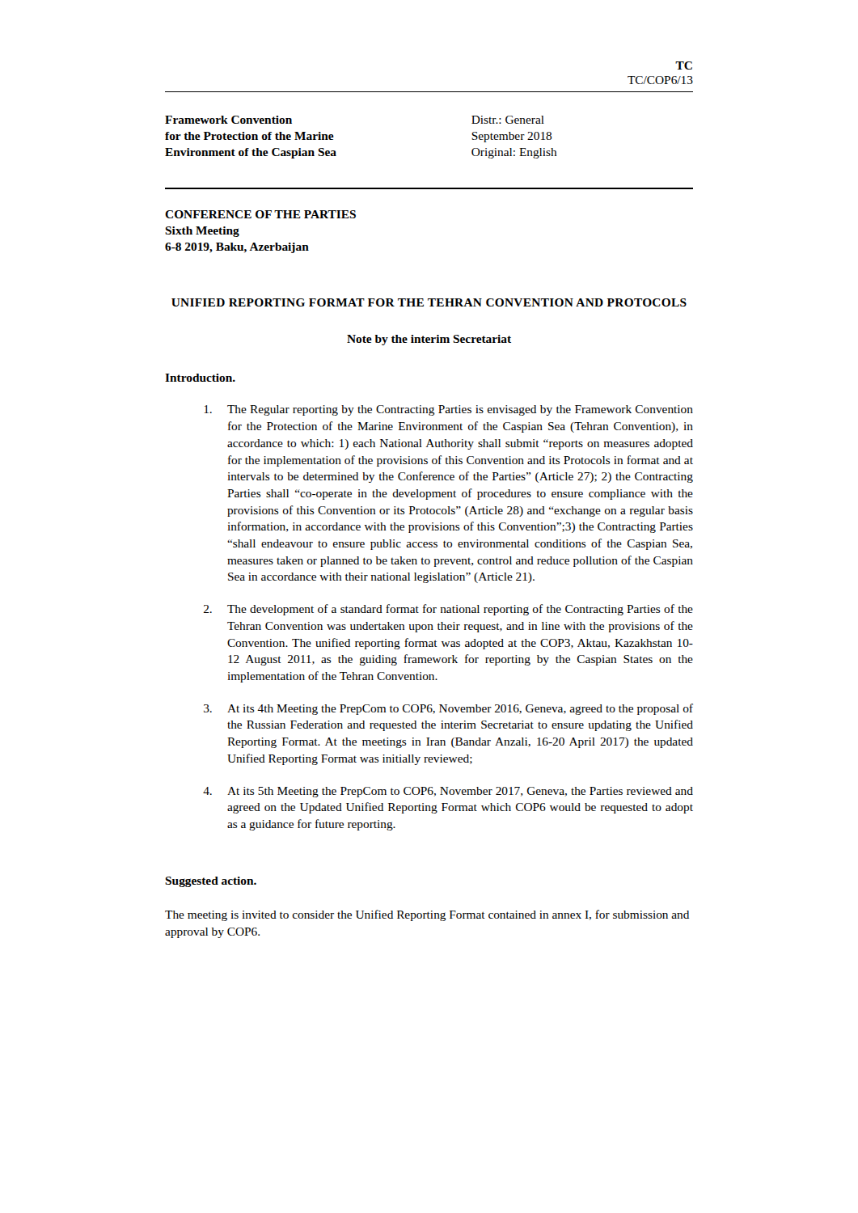TC
TC/COP6/13
| Framework Convention for the Protection of the Marine Environment of the Caspian Sea | Distr.: General September 2018 Original: English |
CONFERENCE OF THE PARTIES
Sixth Meeting
6-8 2019, Baku, Azerbaijan
UNIFIED REPORTING FORMAT FOR THE TEHRAN CONVENTION AND PROTOCOLS
Note by the interim Secretariat
Introduction.
The Regular reporting by the Contracting Parties is envisaged by the Framework Convention for the Protection of the Marine Environment of the Caspian Sea (Tehran Convention), in accordance to which: 1) each National Authority shall submit “reports on measures adopted for the implementation of the provisions of this Convention and its Protocols in format and at intervals to be determined by the Conference of the Parties” (Article 27); 2) the Contracting Parties shall “co-operate in the development of procedures to ensure compliance with the provisions of this Convention or its Protocols” (Article 28) and “exchange on a regular basis information, in accordance with the provisions of this Convention”;3) the Contracting Parties “shall endeavour to ensure public access to environmental conditions of the Caspian Sea, measures taken or planned to be taken to prevent, control and reduce pollution of the Caspian Sea in accordance with their national legislation” (Article 21).
The development of a standard format for national reporting of the Contracting Parties of the Tehran Convention was undertaken upon their request, and in line with the provisions of the Convention. The unified reporting format was adopted at the COP3, Aktau, Kazakhstan 10-12 August 2011, as the guiding framework for reporting by the Caspian States on the implementation of the Tehran Convention.
At its 4th Meeting the PrepCom to COP6, November 2016, Geneva, agreed to the proposal of the Russian Federation and requested the interim Secretariat to ensure updating the Unified Reporting Format. At the meetings in Iran (Bandar Anzali, 16-20 April 2017) the updated Unified Reporting Format was initially reviewed;
At its 5th Meeting the PrepCom to COP6, November 2017, Geneva, the Parties reviewed and agreed on the Updated Unified Reporting Format which COP6 would be requested to adopt as a guidance for future reporting.
Suggested action.
The meeting is invited to consider the Unified Reporting Format contained in annex I, for submission and approval by COP6.